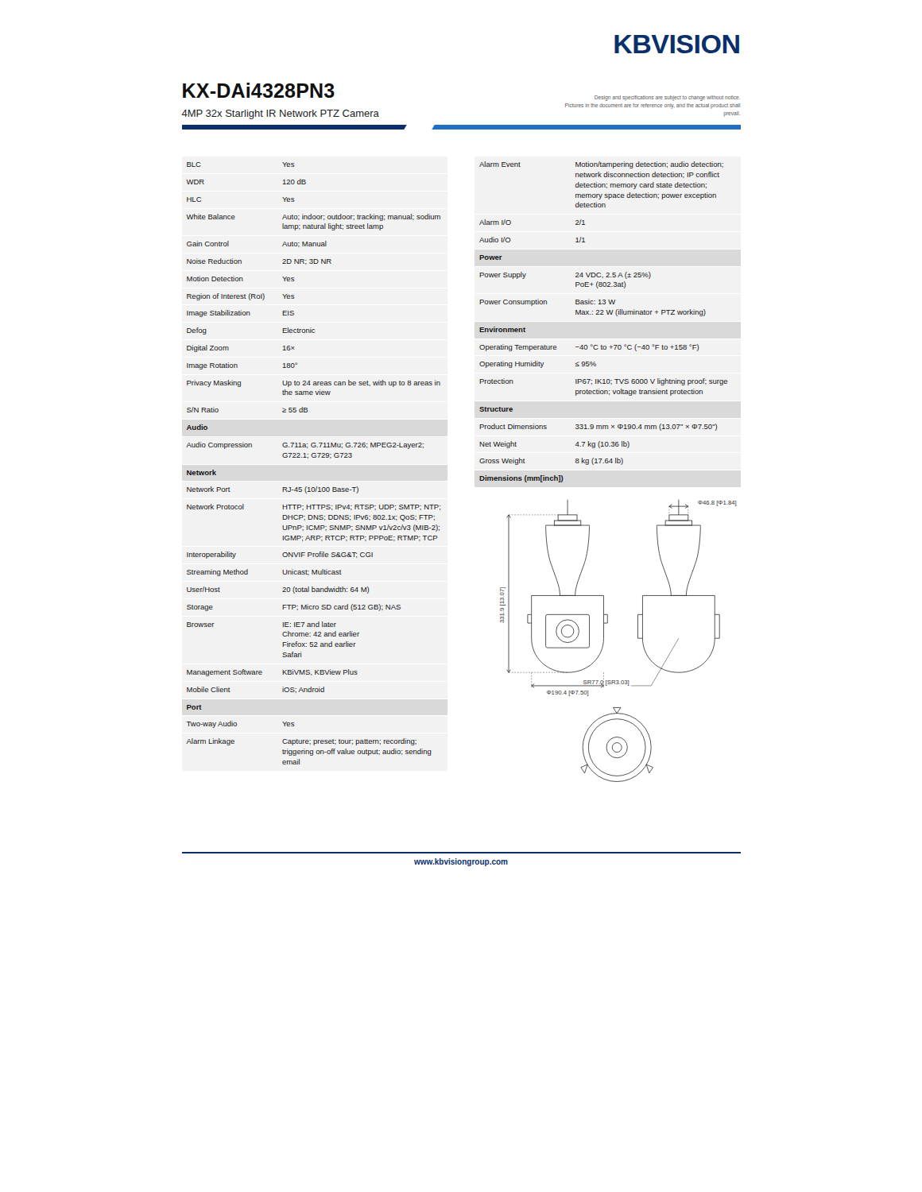KB VISION
KX-DAi4328PN3
4MP 32x Starlight IR Network PTZ Camera
Design and specifications are subject to change without notice.
Pictures in the document are for reference only, and the actual product shall prevail.
| BLC | Yes |
| WDR | 120 dB |
| HLC | Yes |
| White Balance | Auto; indoor; outdoor; tracking; manual; sodium lamp; natural light; street lamp |
| Gain Control | Auto; Manual |
| Noise Reduction | 2D NR; 3D NR |
| Motion Detection | Yes |
| Region of Interest (RoI) | Yes |
| Image Stabilization | EIS |
| Defog | Electronic |
| Digital Zoom | 16× |
| Image Rotation | 180° |
| Privacy Masking | Up to 24 areas can be set, with up to 8 areas in the same view |
| S/N Ratio | ≥ 55 dB |
| Audio |
| Audio Compression | G.711a; G.711Mu; G.726; MPEG2-Layer2; G722.1; G729; G723 |
| Network |
| Network Port | RJ-45 (10/100 Base-T) |
| Network Protocol | HTTP; HTTPS; IPv4; RTSP; UDP; SMTP; NTP; DHCP; DNS; DDNS; IPv6; 802.1x; QoS; FTP; UPnP; ICMP; SNMP; SNMP v1/v2c/v3 (MIB-2); IGMP; ARP; RTCP; RTP; PPPoE; RTMP; TCP |
| Interoperability | ONVIF Profile S&G&T; CGI |
| Streaming Method | Unicast; Multicast |
| User/Host | 20 (total bandwidth: 64 M) |
| Storage | FTP; Micro SD card (512 GB); NAS |
| Browser | IE: IE7 and later Chrome: 42 and earlier Firefox: 52 and earlier Safari |
| Management Software | KBiVMS, KBView Plus |
| Mobile Client | iOS; Android |
| Port |
| Two-way Audio | Yes |
| Alarm Linkage | Capture; preset; tour; pattern; recording; triggering on-off value output; audio; sending email |
| Alarm Event | Motion/tampering detection; audio detection; network disconnection detection; IP conflict detection; memory card state detection; memory space detection; power exception detection |
| Alarm I/O | 2/1 |
| Audio I/O | 1/1 |
| Power |
| Power Supply | 24 VDC, 2.5 A (± 25%) PoE+ (802.3at) |
| Power Consumption | Basic: 13 W Max.: 22 W (illuminator + PTZ working) |
| Environment |
| Operating Temperature | −40 °C to +70 °C (−40 °F to +158 °F) |
| Operating Humidity | ≤ 95% |
| Protection | IP67; IK10; TVS 6000 V lightning proof; surge protection; voltage transient protection |
| Structure |
| Product Dimensions | 331.9 mm × Φ190.4 mm (13.07" × Φ7.50") |
| Net Weight | 4.7 kg (10.36 lb) |
| Gross Weight | 8 kg (17.64 lb) |
| Dimensions (mm[inch]) |
331.9 [13.07] Φ190.4 [Φ7.50] Φ46.8 [Φ1.84] SR77.0 [SR3.03]
www.kbvisiongroup.com